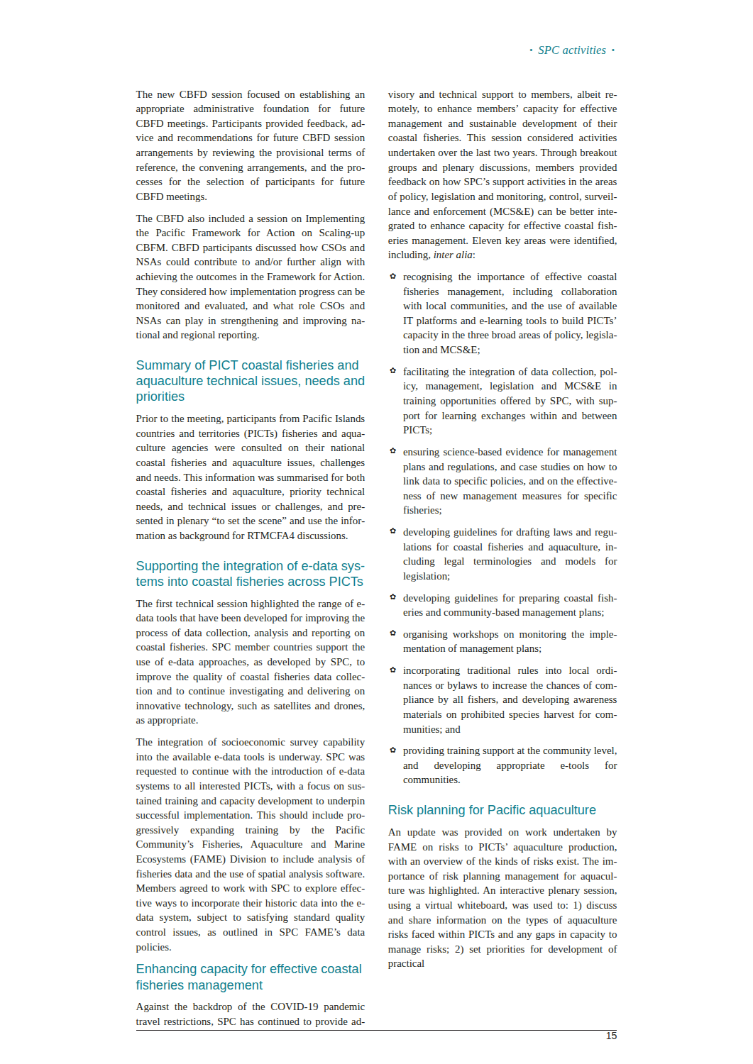• SPC activities •
The new CBFD session focused on establishing an appropriate administrative foundation for future CBFD meetings. Participants provided feedback, advice and recommendations for future CBFD session arrangements by reviewing the provisional terms of reference, the convening arrangements, and the processes for the selection of participants for future CBFD meetings.
The CBFD also included a session on Implementing the Pacific Framework for Action on Scaling-up CBFM. CBFD participants discussed how CSOs and NSAs could contribute to and/or further align with achieving the outcomes in the Framework for Action. They considered how implementation progress can be monitored and evaluated, and what role CSOs and NSAs can play in strengthening and improving national and regional reporting.
Summary of PICT coastal fisheries and aquaculture technical issues, needs and priorities
Prior to the meeting, participants from Pacific Islands countries and territories (PICTs) fisheries and aquaculture agencies were consulted on their national coastal fisheries and aquaculture issues, challenges and needs. This information was summarised for both coastal fisheries and aquaculture, priority technical needs, and technical issues or challenges, and presented in plenary “to set the scene” and use the information as background for RTMCFA4 discussions.
Supporting the integration of e-data systems into coastal fisheries across PICTs
The first technical session highlighted the range of e-data tools that have been developed for improving the process of data collection, analysis and reporting on coastal fisheries. SPC member countries support the use of e-data approaches, as developed by SPC, to improve the quality of coastal fisheries data collection and to continue investigating and delivering on innovative technology, such as satellites and drones, as appropriate.
The integration of socioeconomic survey capability into the available e-data tools is underway. SPC was requested to continue with the introduction of e-data systems to all interested PICTs, with a focus on sustained training and capacity development to underpin successful implementation. This should include progressively expanding training by the Pacific Community’s Fisheries, Aquaculture and Marine Ecosystems (FAME) Division to include analysis of fisheries data and the use of spatial analysis software. Members agreed to work with SPC to explore effective ways to incorporate their historic data into the e-data system, subject to satisfying standard quality control issues, as outlined in SPC FAME’s data policies.
Enhancing capacity for effective coastal fisheries management
Against the backdrop of the COVID-19 pandemic travel restrictions, SPC has continued to provide advisory and technical support to members, albeit remotely, to enhance members’ capacity for effective management and sustainable development of their coastal fisheries. This session considered activities undertaken over the last two years. Through breakout groups and plenary discussions, members provided feedback on how SPC’s support activities in the areas of policy, legislation and monitoring, control, surveillance and enforcement (MCS&E) can be better integrated to enhance capacity for effective coastal fisheries management. Eleven key areas were identified, including, inter alia:
recognising the importance of effective coastal fisheries management, including collaboration with local communities, and the use of available IT platforms and e-learning tools to build PICTs’ capacity in the three broad areas of policy, legislation and MCS&E;
facilitating the integration of data collection, policy, management, legislation and MCS&E in training opportunities offered by SPC, with support for learning exchanges within and between PICTs;
ensuring science-based evidence for management plans and regulations, and case studies on how to link data to specific policies, and on the effectiveness of new management measures for specific fisheries;
developing guidelines for drafting laws and regulations for coastal fisheries and aquaculture, including legal terminologies and models for legislation;
developing guidelines for preparing coastal fisheries and community-based management plans;
organising workshops on monitoring the implementation of management plans;
incorporating traditional rules into local ordinances or bylaws to increase the chances of compliance by all fishers, and developing awareness materials on prohibited species harvest for communities; and
providing training support at the community level, and developing appropriate e-tools for communities.
Risk planning for Pacific aquaculture
An update was provided on work undertaken by FAME on risks to PICTs’ aquaculture production, with an overview of the kinds of risks exist. The importance of risk planning management for aquaculture was highlighted. An interactive plenary session, using a virtual whiteboard, was used to: 1) discuss and share information on the types of aquaculture risks faced within PICTs and any gaps in capacity to manage risks; 2) set priorities for development of practical
15